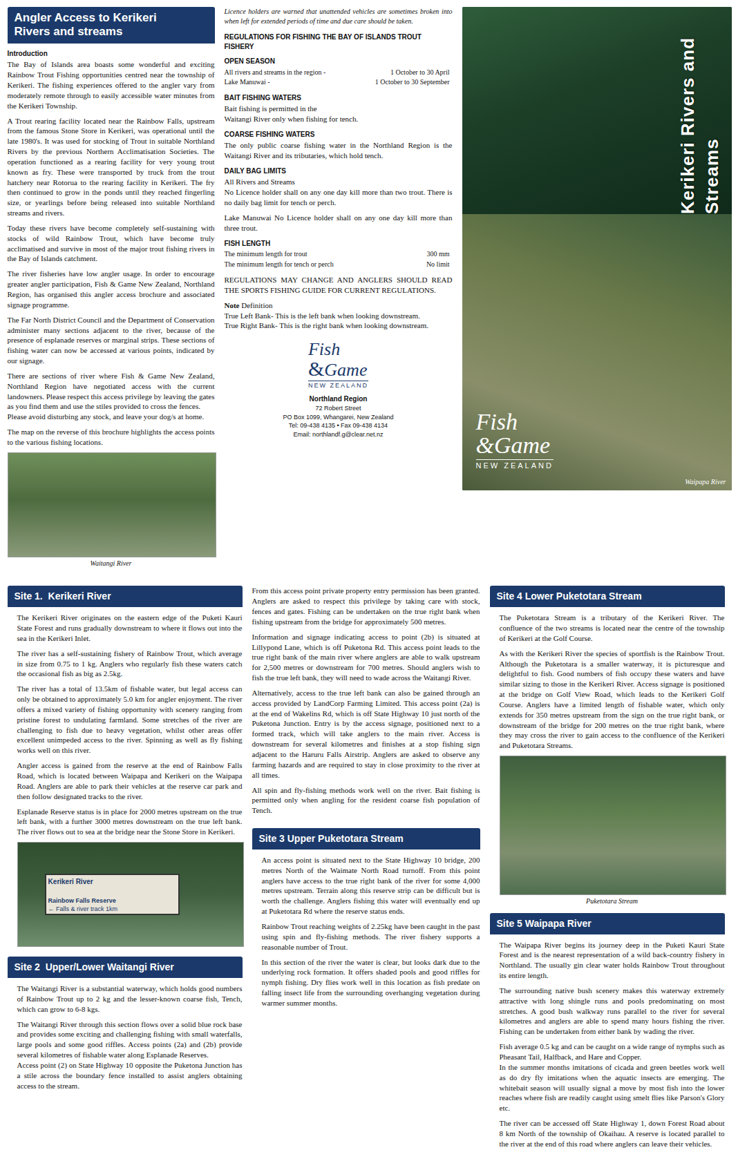Angler Access to Kerikeri
Rivers and streams
Introduction
The Bay of Islands area boasts some wonderful and exciting Rainbow Trout Fishing opportunities centred near the township of Kerikeri. The fishing experiences offered to the angler vary from moderately remote through to easily accessible water minutes from the Kerikeri Township.
A Trout rearing facility located near the Rainbow Falls, upstream from the famous Stone Store in Kerikeri, was operational until the late 1980's. It was used for stocking of Trout in suitable Northland Rivers by the previous Northern Acclimatisation Societies. The operation functioned as a rearing facility for very young trout known as fry. These were transported by truck from the trout hatchery near Rotorua to the rearing facility in Kerikeri. The fry then continued to grow in the ponds until they reached fingerling size, or yearlings before being released into suitable Northland streams and rivers.
Today these rivers have become completely self-sustaining with stocks of wild Rainbow Trout, which have become truly acclimatised and survive in most of the major trout fishing rivers in the Bay of Islands catchment.
The river fisheries have low angler usage. In order to encourage greater angler participation, Fish & Game New Zealand, Northland Region, has organised this angler access brochure and associated signage programme.
The Far North District Council and the Department of Conservation administer many sections adjacent to the river, because of the presence of esplanade reserves or marginal strips. These sections of fishing water can now be accessed at various points, indicated by our signage.
There are sections of river where Fish & Game New Zealand, Northland Region have negotiated access with the current landowners. Please respect this access privilege by leaving the gates as you find them and use the stiles provided to cross the fences.
Please avoid disturbing any stock, and leave your dog/s at home.
The map on the reverse of this brochure highlights the access points to the various fishing locations.
Waitangi River
Licence holders are warned that unattended vehicles are sometimes broken into when left for extended periods of time and due care should be taken.
REGULATIONS FOR FISHING THE BAY OF ISLANDS TROUT FISHERY
OPEN SEASON
| All rivers and streams in the region - | 1 October to 30 April |
| Lake Manuwai - | 1 October to 30 September |
BAIT FISHING WATERS
Bait fishing is permitted in the
Waitangi River only when fishing for tench.
COARSE FISHING WATERS
The only public coarse fishing water in the Northland Region is the Waitangi River and its tributaries, which hold tench.
DAILY BAG LIMITS
All Rivers and Streams
No Licence holder shall on any one day kill more than two trout. There is no daily bag limit for tench or perch.
Lake Manuwai No Licence holder shall on any one day kill more than three trout.
FISH LENGTH
| The minimum length for trout | 300 mm |
| The minimum length for tench or perch | No limit |
REGULATIONS MAY CHANGE AND ANGLERS SHOULD READ THE SPORTS FISHING GUIDE FOR CURRENT REGULATIONS.
Note Definition
True Left Bank- This is the left bank when looking downstream.
True Right Bank- This is the right bank when looking downstream.
Fish
&Game NEW ZEALAND
Northland Region
72 Robert Street
PO Box 1099, Whangarei, New Zealand
Tel: 09-438 4135 • Fax 09-438 4134
Email: northlandf.g@clear.net.nz
Kerikeri Rivers and Streams
Fish &Game NEW ZEALAND
Waipapa River
Site 1. Kerikeri River
The Kerikeri River originates on the eastern edge of the Puketi Kauri State Forest and runs gradually downstream to where it flows out into the sea in the Kerikeri Inlet.
The river has a self-sustaining fishery of Rainbow Trout, which average in size from 0.75 to 1 kg. Anglers who regularly fish these waters catch the occasional fish as big as 2.5kg.
The river has a total of 13.5km of fishable water, but legal access can only be obtained to approximately 5.0 km for angler enjoyment. The river offers a mixed variety of fishing opportunity with scenery ranging from pristine forest to undulating farmland. Some stretches of the river are challenging to fish due to heavy vegetation, whilst other areas offer excellent unimpeded access to the river. Spinning as well as fly fishing works well on this river.
Angler access is gained from the reserve at the end of Rainbow Falls Road, which is located between Waipapa and Kerikeri on the Waipapa Road. Anglers are able to park their vehicles at the reserve car park and then follow designated tracks to the river.
Esplanade Reserve status is in place for 2000 metres upstream on the true left bank, with a further 3000 metres downstream on the true left bank. The river flows out to sea at the bridge near the Stone Store in Kerikeri.
Kerikeri River
Rainbow Falls Reserve
← Falls & river track 1km
Site 2 Upper/Lower Waitangi River
The Waitangi River is a substantial waterway, which holds good numbers of Rainbow Trout up to 2 kg and the lesser-known coarse fish, Tench, which can grow to 6-8 kgs.
The Waitangi River through this section flows over a solid blue rock base and provides some exciting and challenging fishing with small waterfalls, large pools and some good riffles. Access points (2a) and (2b) provide several kilometres of fishable water along Esplanade Reserves.
Access point (2) on State Highway 10 opposite the Puketona Junction has a stile across the boundary fence installed to assist anglers obtaining access to the stream.
From this access point private property entry permission has been granted. Anglers are asked to respect this privilege by taking care with stock, fences and gates. Fishing can be undertaken on the true right bank when fishing upstream from the bridge for approximately 500 metres.
Information and signage indicating access to point (2b) is situated at Lillypond Lane, which is off Puketona Rd. This access point leads to the true right bank of the main river where anglers are able to walk upstream for 2,500 metres or downstream for 700 metres. Should anglers wish to fish the true left bank, they will need to wade across the Waitangi River.
Alternatively, access to the true left bank can also be gained through an access provided by LandCorp Farming Limited. This access point (2a) is at the end of Wakelins Rd, which is off State Highway 10 just north of the Puketona Junction. Entry is by the access signage, positioned next to a formed track, which will take anglers to the main river. Access is downstream for several kilometres and finishes at a stop fishing sign adjacent to the Haruru Falls Airstrip. Anglers are asked to observe any farming hazards and are required to stay in close proximity to the river at all times.
All spin and fly-fishing methods work well on the river. Bait fishing is permitted only when angling for the resident coarse fish population of Tench.
Site 3 Upper Puketotara Stream
An access point is situated next to the State Highway 10 bridge, 200 metres North of the Waimate North Road turnoff. From this point anglers have access to the true right bank of the river for some 4,000 metres upstream. Terrain along this reserve strip can be difficult but is worth the challenge. Anglers fishing this water will eventually end up at Puketotara Rd where the reserve status ends.
Rainbow Trout reaching weights of 2.25kg have been caught in the past using spin and fly-fishing methods. The river fishery supports a reasonable number of Trout.
In this section of the river the water is clear, but looks dark due to the underlying rock formation. It offers shaded pools and good riffles for nymph fishing. Dry flies work well in this location as fish predate on falling insect life from the surrounding overhanging vegetation during warmer summer months.
Site 4 Lower Puketotara Stream
The Puketotara Stream is a tributary of the Kerikeri River. The confluence of the two streams is located near the centre of the township of Kerikeri at the Golf Course.
As with the Kerikeri River the species of sportfish is the Rainbow Trout. Although the Puketotara is a smaller waterway, it is picturesque and delightful to fish. Good numbers of fish occupy these waters and have similar sizing to those in the Kerikeri River. Access signage is positioned at the bridge on Golf View Road, which leads to the Kerikeri Golf Course. Anglers have a limited length of fishable water, which only extends for 350 metres upstream from the sign on the true right bank, or downstream of the bridge for 200 metres on the true right bank, where they may cross the river to gain access to the confluence of the Kerikeri and Puketotara Streams.
Puketotara Stream
Site 5 Waipapa River
The Waipapa River begins its journey deep in the Puketi Kauri State Forest and is the nearest representation of a wild back-country fishery in Northland. The usually gin clear water holds Rainbow Trout throughout its entire length.
The surrounding native bush scenery makes this waterway extremely attractive with long shingle runs and pools predominating on most stretches. A good bush walkway runs parallel to the river for several kilometres and anglers are able to spend many hours fishing the river. Fishing can be undertaken from either bank by wading the river.
Fish average 0.5 kg and can be caught on a wide range of nymphs such as Pheasant Tail, Halfback, and Hare and Copper.
In the summer months imitations of cicada and green beetles work well as do dry fly imitations when the aquatic insects are emerging. The whitebait season will usually signal a move by most fish into the lower reaches where fish are readily caught using smelt flies like Parson's Glory etc.
The river can be accessed off State Highway 1, down Forest Road about 8 km North of the township of Okaihau. A reserve is located parallel to the river at the end of this road where anglers can leave their vehicles.